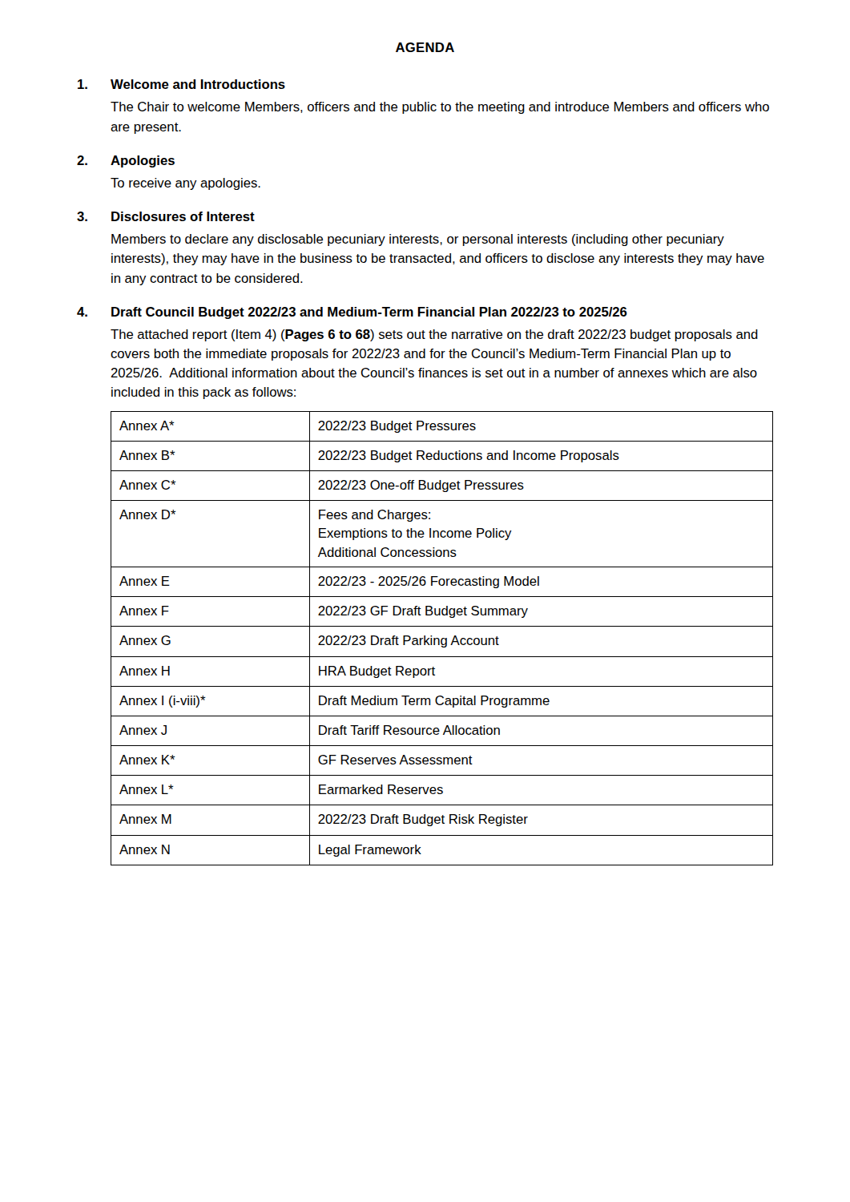AGENDA
Welcome and Introductions
The Chair to welcome Members, officers and the public to the meeting and introduce Members and officers who are present.
Apologies
To receive any apologies.
Disclosures of Interest
Members to declare any disclosable pecuniary interests, or personal interests (including other pecuniary interests), they may have in the business to be transacted, and officers to disclose any interests they may have in any contract to be considered.
Draft Council Budget 2022/23 and Medium-Term Financial Plan 2022/23 to 2025/26
The attached report (Item 4) (Pages 6 to 68) sets out the narrative on the draft 2022/23 budget proposals and covers both the immediate proposals for 2022/23 and for the Council’s Medium-Term Financial Plan up to 2025/26. Additional information about the Council’s finances is set out in a number of annexes which are also included in this pack as follows:
| Annex A* | 2022/23 Budget Pressures |
| Annex B* | 2022/23 Budget Reductions and Income Proposals |
| Annex C* | 2022/23 One-off Budget Pressures |
| Annex D* | Fees and Charges: Exemptions to the Income Policy Additional Concessions |
| Annex E | 2022/23 - 2025/26 Forecasting Model |
| Annex F | 2022/23 GF Draft Budget Summary |
| Annex G | 2022/23 Draft Parking Account |
| Annex H | HRA Budget Report |
| Annex I (i-viii)* | Draft Medium Term Capital Programme |
| Annex J | Draft Tariff Resource Allocation |
| Annex K* | GF Reserves Assessment |
| Annex L* | Earmarked Reserves |
| Annex M | 2022/23 Draft Budget Risk Register |
| Annex N | Legal Framework |